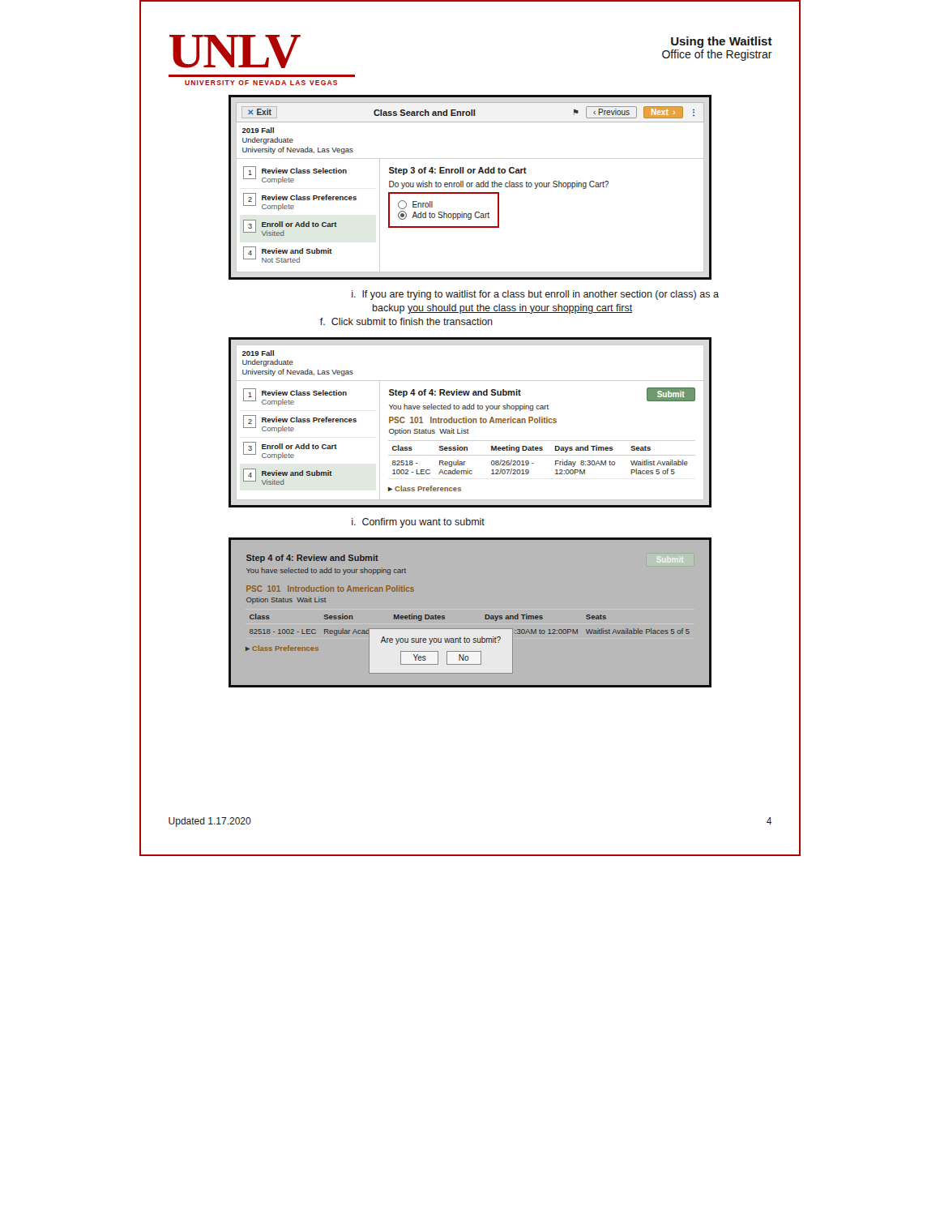UNLV
UNIVERSITY OF NEVADA LAS VEGAS
Using the Waitlist
Office of the Registrar
✕Exit Class Search and Enroll ⚑ ‹ Previous Next › ⋮
2019 Fall
Undergraduate
University of Nevada, Las Vegas
1
Review Class Selection
Complete
2
Review Class Preferences
Complete
3
Enroll or Add to Cart
Visited
4
Review and Submit
Not Started
Step 3 of 4: Enroll or Add to Cart
Do you wish to enroll or add the class to your Shopping Cart?
Enroll
Add to Shopping Cart
i. If you are trying to waitlist for a class but enroll in another section (or class) as a
backup you should put the class in your shopping cart first
f. Click submit to finish the transaction
2019 Fall
Undergraduate
University of Nevada, Las Vegas
1
Review Class Selection
Complete
2
Review Class Preferences
Complete
3
Enroll or Add to Cart
Complete
4
Review and Submit
Visited
Step 4 of 4: Review and Submit
You have selected to add to your shopping cart
Submit
PSC 101 Introduction to American Politics
Option Status Wait List
| Class | Session | Meeting Dates | Days and Times | Seats |
| --- | --- | --- | --- | --- |
| 82518 - 1002 - LEC | Regular Academic | 08/26/2019 - 12/07/2019 | Friday 8:30AM to 12:00PM | Waitlist Available Places 5 of 5 |
▸ Class Preferences
i. Confirm you want to submit
Step 4 of 4: Review and Submit
You have selected to add to your shopping cart
Submit
PSC 101 Introduction to American Politics
Option Status Wait List
| Class | Session | Meeting Dates | Days and Times | Seats |
| --- | --- | --- | --- | --- |
| 82518 - 1002 - LEC | Regular Academic | 08/26/2019 - 12/07/2019 | Friday 8:30AM to 12:00PM | Waitlist Available Places 5 of 5 |
▸ Class Preferences
Are you sure you want to submit?
Yes
No
Updated 1.17.2020
4